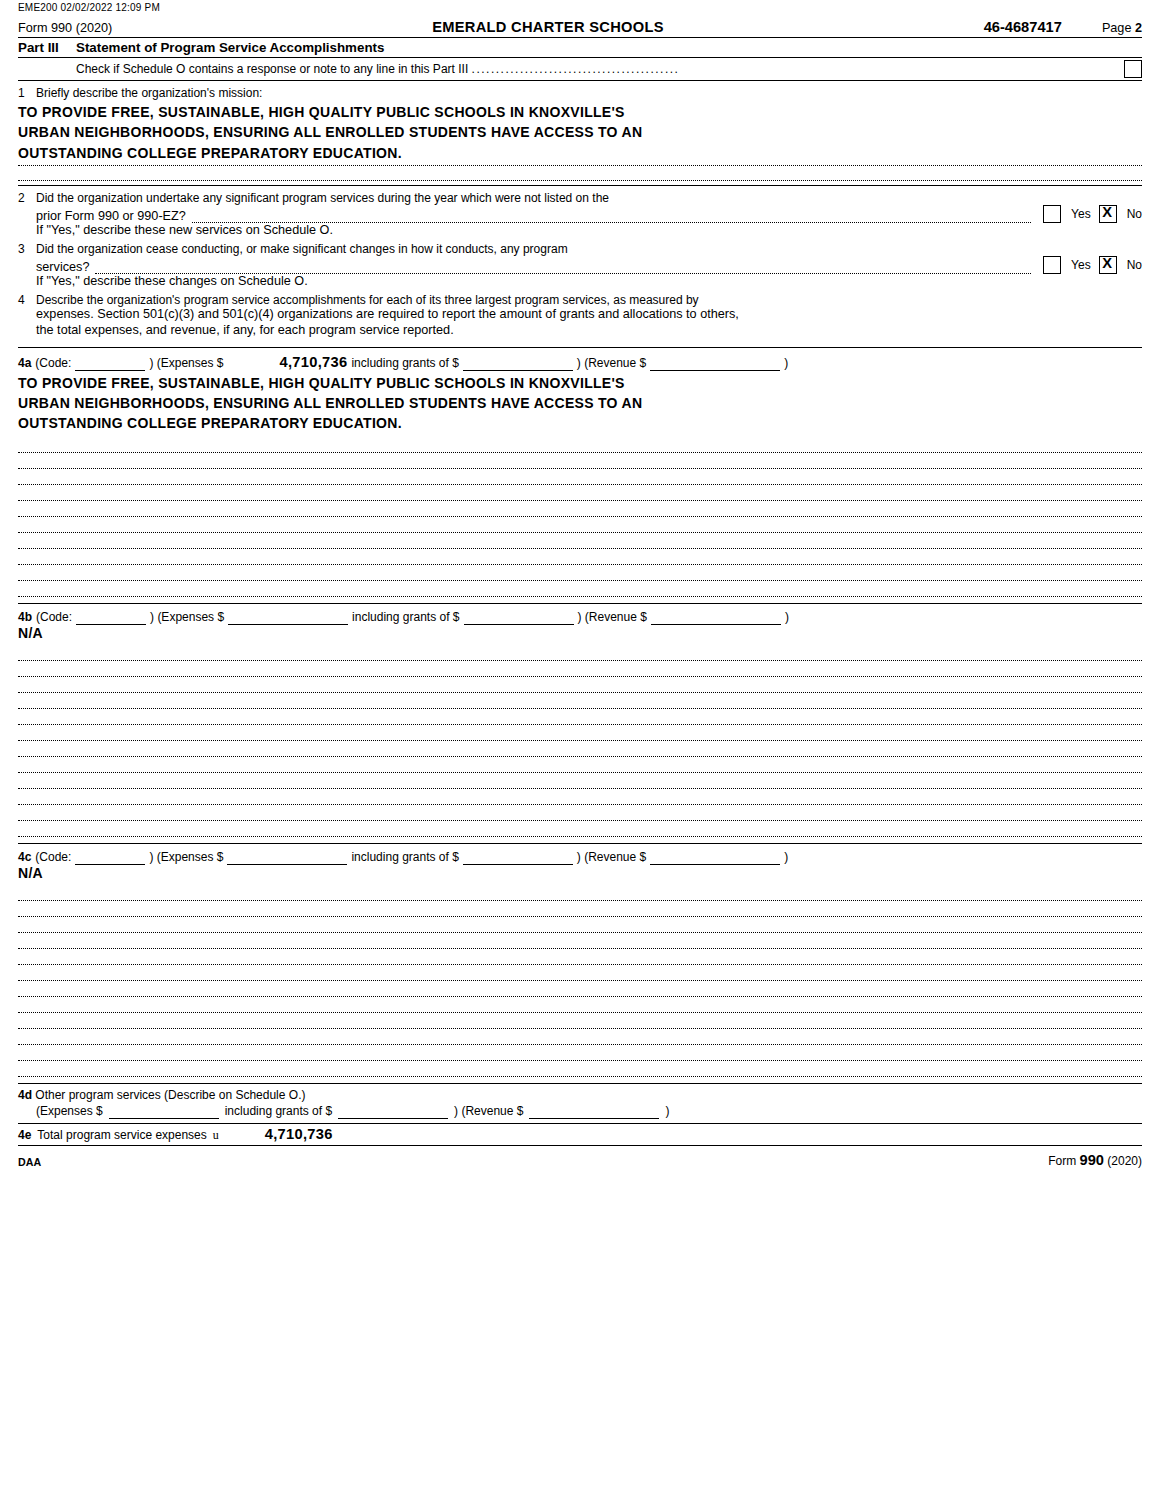EME200 02/02/2022 12:09 PM
Form 990 (2020)
EMERALD CHARTER SCHOOLS
46-4687417
Page 2
Part III
Statement of Program Service Accomplishments
Check if Schedule O contains a response or note to any line in this Part III ...........................................
1
Briefly describe the organization's mission:
TO PROVIDE FREE, SUSTAINABLE, HIGH QUALITY PUBLIC SCHOOLS IN KNOXVILLE'S
URBAN NEIGHBORHOODS, ENSURING ALL ENROLLED STUDENTS HAVE ACCESS TO AN
OUTSTANDING COLLEGE PREPARATORY EDUCATION.
2
Did the organization undertake any significant program services during the year which were not listed on the
prior Form 990 or 990-EZ?
Yes No
If "Yes," describe these new services on Schedule O.
3
Did the organization cease conducting, or make significant changes in how it conducts, any program
services?
Yes No
If "Yes," describe these changes on Schedule O.
4
Describe the organization's program service accomplishments for each of its three largest program services, as measured by
expenses. Section 501(c)(3) and 501(c)(4) organizations are required to report the amount of grants and allocations to others,
the total expenses, and revenue, if any, for each program service reported.
4a (Code: ) (Expenses $ 4,710,736 including grants of $ ) (Revenue $ )
TO PROVIDE FREE, SUSTAINABLE, HIGH QUALITY PUBLIC SCHOOLS IN KNOXVILLE'S
URBAN NEIGHBORHOODS, ENSURING ALL ENROLLED STUDENTS HAVE ACCESS TO AN
OUTSTANDING COLLEGE PREPARATORY EDUCATION.
4b (Code: ) (Expenses $ including grants of $ ) (Revenue $ )
N/A
4c (Code: ) (Expenses $ including grants of $ ) (Revenue $ )
N/A
4d Other program services (Describe on Schedule O.)
(Expenses $ including grants of $ ) (Revenue $ )
4e Total program service expenses u 4,710,736
DAA
Form 990 (2020)